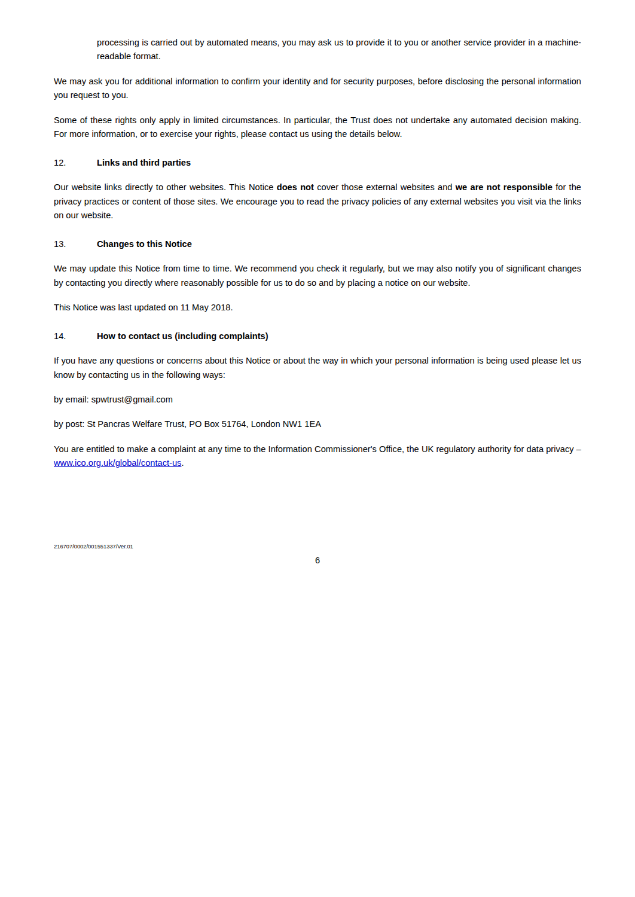processing is carried out by automated means, you may ask us to provide it to you or another service provider in a machine-readable format.
We may ask you for additional information to confirm your identity and for security purposes, before disclosing the personal information you request to you.
Some of these rights only apply in limited circumstances. In particular, the Trust does not undertake any automated decision making. For more information, or to exercise your rights, please contact us using the details below.
12. Links and third parties
Our website links directly to other websites. This Notice does not cover those external websites and we are not responsible for the privacy practices or content of those sites. We encourage you to read the privacy policies of any external websites you visit via the links on our website.
13. Changes to this Notice
We may update this Notice from time to time. We recommend you check it regularly, but we may also notify you of significant changes by contacting you directly where reasonably possible for us to do so and by placing a notice on our website.
This Notice was last updated on 11 May 2018.
14. How to contact us (including complaints)
If you have any questions or concerns about this Notice or about the way in which your personal information is being used please let us know by contacting us in the following ways:
by email: spwtrust@gmail.com
by post: St Pancras Welfare Trust, PO Box 51764, London NW1 1EA
You are entitled to make a complaint at any time to the Information Commissioner's Office, the UK regulatory authority for data privacy – www.ico.org.uk/global/contact-us.
216707/0002/001551337/Ver.01
6